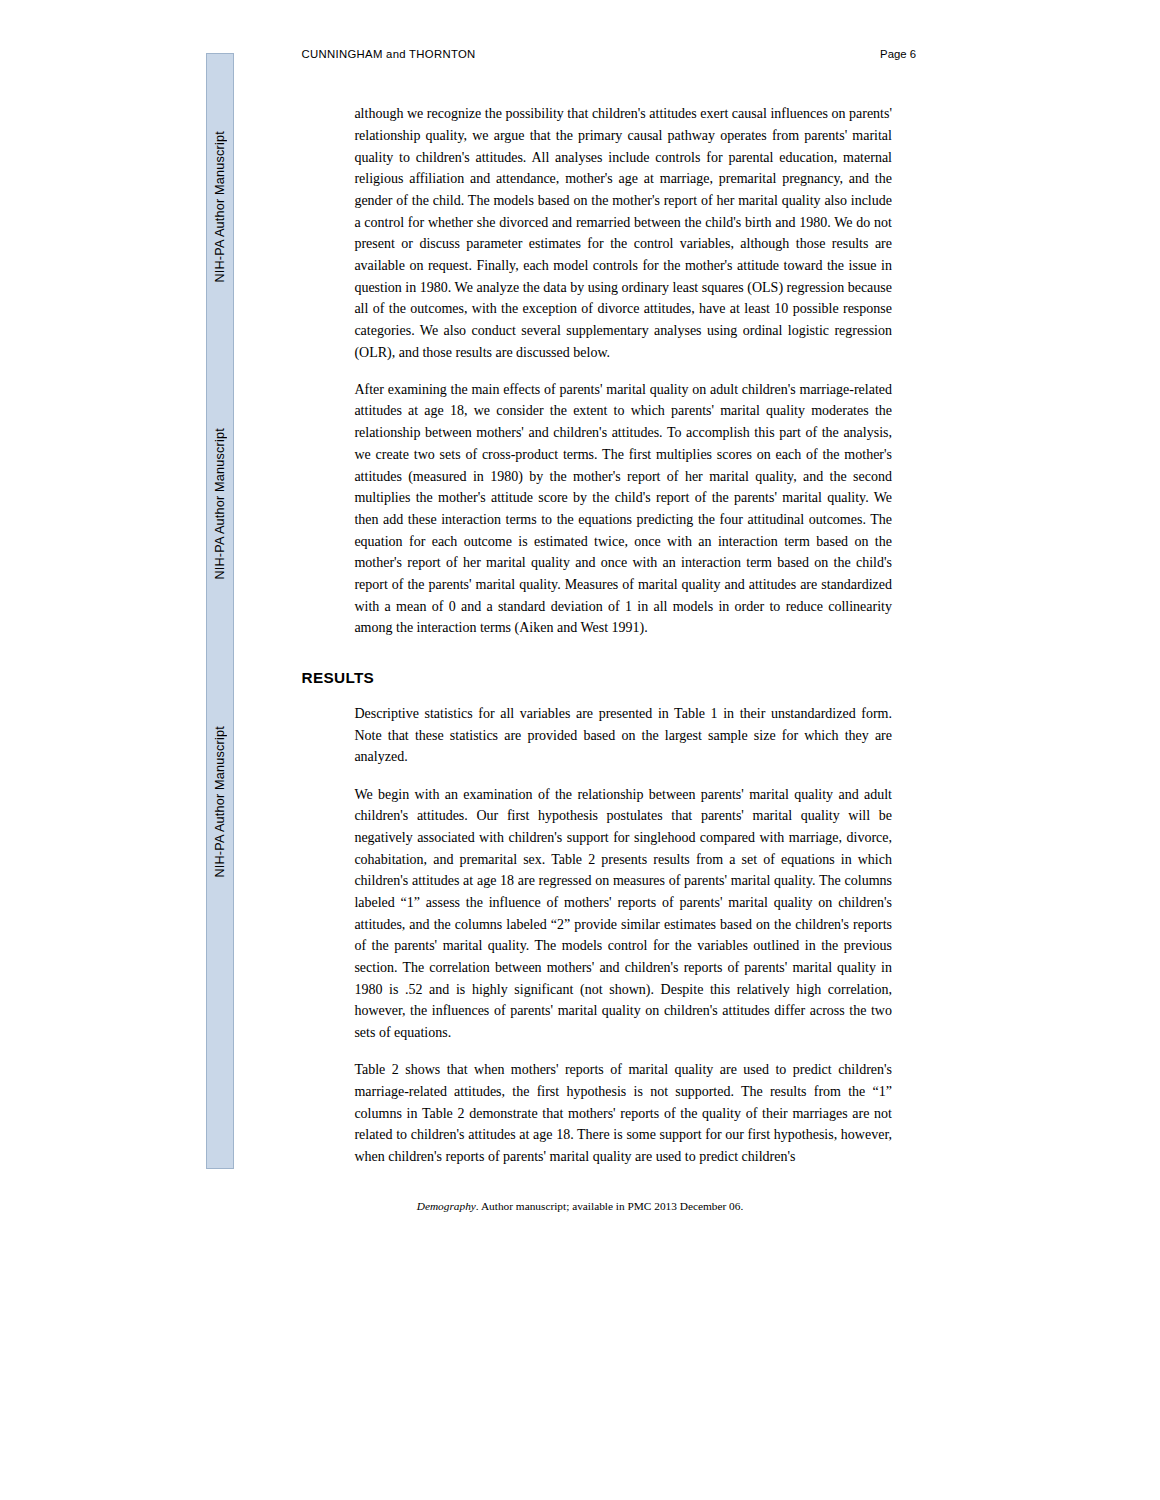NIH-PA Author Manuscript
NIH-PA Author Manuscript
NIH-PA Author Manuscript
CUNNINGHAM and THORNTON Page 6
although we recognize the possibility that children's attitudes exert causal influences on parents' relationship quality, we argue that the primary causal pathway operates from parents' marital quality to children's attitudes. All analyses include controls for parental education, maternal religious affiliation and attendance, mother's age at marriage, premarital pregnancy, and the gender of the child. The models based on the mother's report of her marital quality also include a control for whether she divorced and remarried between the child's birth and 1980. We do not present or discuss parameter estimates for the control variables, although those results are available on request. Finally, each model controls for the mother's attitude toward the issue in question in 1980. We analyze the data by using ordinary least squares (OLS) regression because all of the outcomes, with the exception of divorce attitudes, have at least 10 possible response categories. We also conduct several supplementary analyses using ordinal logistic regression (OLR), and those results are discussed below.
After examining the main effects of parents' marital quality on adult children's marriage-related attitudes at age 18, we consider the extent to which parents' marital quality moderates the relationship between mothers' and children's attitudes. To accomplish this part of the analysis, we create two sets of cross-product terms. The first multiplies scores on each of the mother's attitudes (measured in 1980) by the mother's report of her marital quality, and the second multiplies the mother's attitude score by the child's report of the parents' marital quality. We then add these interaction terms to the equations predicting the four attitudinal outcomes. The equation for each outcome is estimated twice, once with an interaction term based on the mother's report of her marital quality and once with an interaction term based on the child's report of the parents' marital quality. Measures of marital quality and attitudes are standardized with a mean of 0 and a standard deviation of 1 in all models in order to reduce collinearity among the interaction terms (Aiken and West 1991).
RESULTS
Descriptive statistics for all variables are presented in Table 1 in their unstandardized form. Note that these statistics are provided based on the largest sample size for which they are analyzed.
We begin with an examination of the relationship between parents' marital quality and adult children's attitudes. Our first hypothesis postulates that parents' marital quality will be negatively associated with children's support for singlehood compared with marriage, divorce, cohabitation, and premarital sex. Table 2 presents results from a set of equations in which children's attitudes at age 18 are regressed on measures of parents' marital quality. The columns labeled “1” assess the influence of mothers' reports of parents' marital quality on children's attitudes, and the columns labeled “2” provide similar estimates based on the children's reports of the parents' marital quality. The models control for the variables outlined in the previous section. The correlation between mothers' and children's reports of parents' marital quality in 1980 is .52 and is highly significant (not shown). Despite this relatively high correlation, however, the influences of parents' marital quality on children's attitudes differ across the two sets of equations.
Table 2 shows that when mothers' reports of marital quality are used to predict children's marriage-related attitudes, the first hypothesis is not supported. The results from the “1” columns in Table 2 demonstrate that mothers' reports of the quality of their marriages are not related to children's attitudes at age 18. There is some support for our first hypothesis, however, when children's reports of parents' marital quality are used to predict children's
Demography. Author manuscript; available in PMC 2013 December 06.